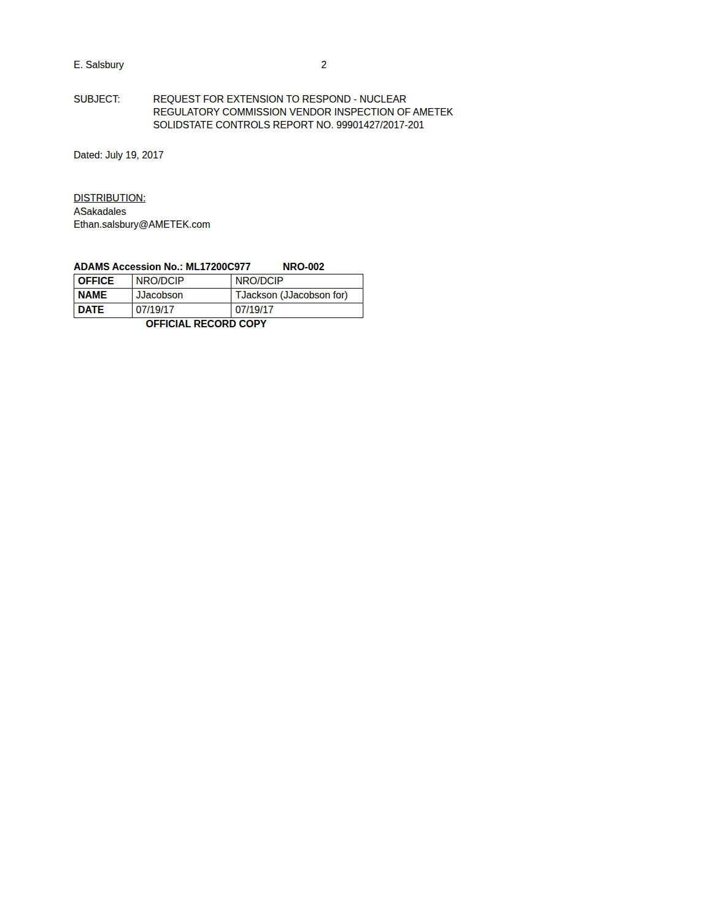E. Salsbury
2
SUBJECT:
REQUEST FOR EXTENSION TO RESPOND - NUCLEAR REGULATORY COMMISSION VENDOR INSPECTION OF AMETEK SOLIDSTATE CONTROLS REPORT NO. 99901427/2017-201
Dated: July 19, 2017
DISTRIBUTION:
ASakadales
Ethan.salsbury@AMETEK.com
ADAMS Accession No.: ML17200C977 NRO-002
| OFFICE | NRO/DCIP | NRO/DCIP |
| NAME | JJacobson | TJackson (JJacobson for) |
| DATE | 07/19/17 | 07/19/17 |
OFFICIAL RECORD COPY